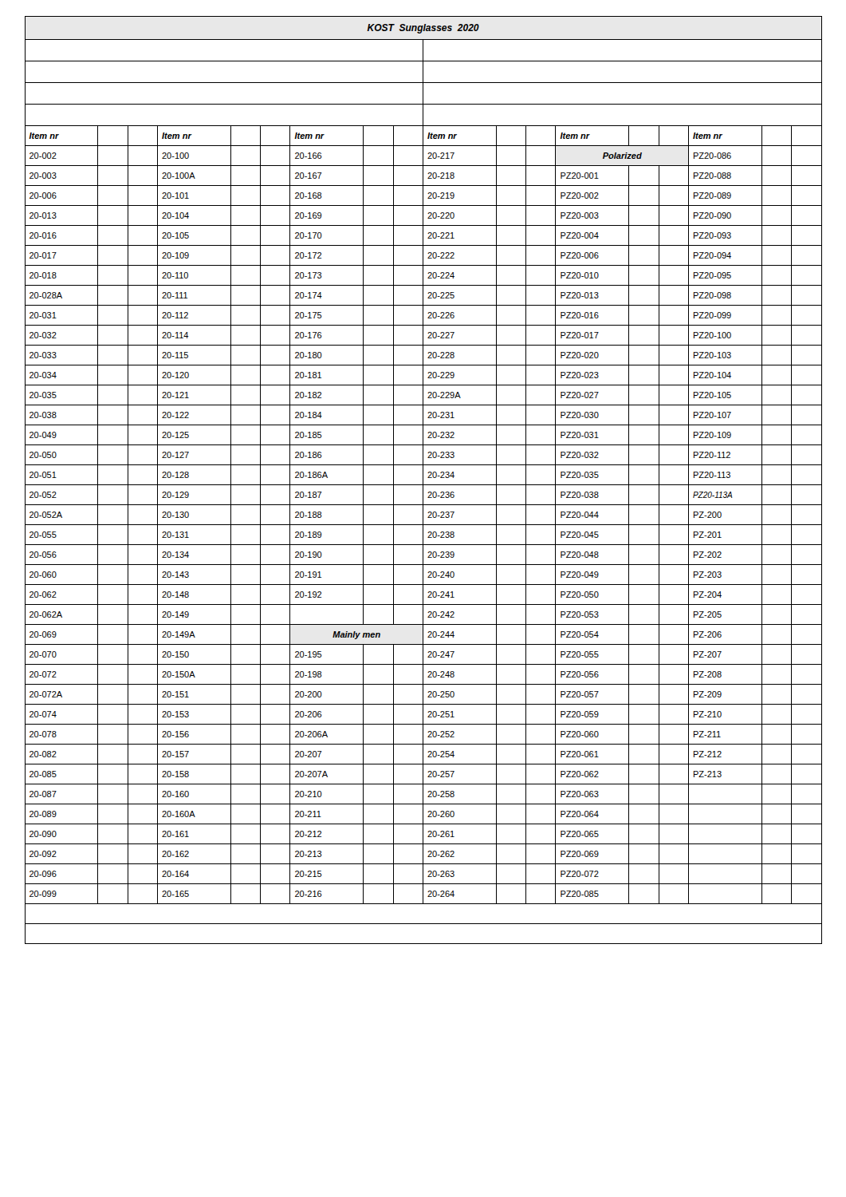| KOST Sunglasses 2020 |
| Item nr | | | Item nr | | | Item nr | | | Item nr | | | Item nr | | | Item nr | | |
| 20-002 | | | 20-100 | | | 20-166 | | | 20-217 | | | Polarized | PZ20-086 | | |
| 20-003 | | | 20-100A | | | 20-167 | | | 20-218 | | | PZ20-001 | | | PZ20-088 | | |
| 20-006 | | | 20-101 | | | 20-168 | | | 20-219 | | | PZ20-002 | | | PZ20-089 | | |
| 20-013 | | | 20-104 | | | 20-169 | | | 20-220 | | | PZ20-003 | | | PZ20-090 | | |
| 20-016 | | | 20-105 | | | 20-170 | | | 20-221 | | | PZ20-004 | | | PZ20-093 | | |
| 20-017 | | | 20-109 | | | 20-172 | | | 20-222 | | | PZ20-006 | | | PZ20-094 | | |
| 20-018 | | | 20-110 | | | 20-173 | | | 20-224 | | | PZ20-010 | | | PZ20-095 | | |
| 20-028A | | | 20-111 | | | 20-174 | | | 20-225 | | | PZ20-013 | | | PZ20-098 | | |
| 20-031 | | | 20-112 | | | 20-175 | | | 20-226 | | | PZ20-016 | | | PZ20-099 | | |
| 20-032 | | | 20-114 | | | 20-176 | | | 20-227 | | | PZ20-017 | | | PZ20-100 | | |
| 20-033 | | | 20-115 | | | 20-180 | | | 20-228 | | | PZ20-020 | | | PZ20-103 | | |
| 20-034 | | | 20-120 | | | 20-181 | | | 20-229 | | | PZ20-023 | | | PZ20-104 | | |
| 20-035 | | | 20-121 | | | 20-182 | | | 20-229A | | | PZ20-027 | | | PZ20-105 | | |
| 20-038 | | | 20-122 | | | 20-184 | | | 20-231 | | | PZ20-030 | | | PZ20-107 | | |
| 20-049 | | | 20-125 | | | 20-185 | | | 20-232 | | | PZ20-031 | | | PZ20-109 | | |
| 20-050 | | | 20-127 | | | 20-186 | | | 20-233 | | | PZ20-032 | | | PZ20-112 | | |
| 20-051 | | | 20-128 | | | 20-186A | | | 20-234 | | | PZ20-035 | | | PZ20-113 | | |
| 20-052 | | | 20-129 | | | 20-187 | | | 20-236 | | | PZ20-038 | | | PZ20-113A | | |
| 20-052A | | | 20-130 | | | 20-188 | | | 20-237 | | | PZ20-044 | | | PZ-200 | | |
| 20-055 | | | 20-131 | | | 20-189 | | | 20-238 | | | PZ20-045 | | | PZ-201 | | |
| 20-056 | | | 20-134 | | | 20-190 | | | 20-239 | | | PZ20-048 | | | PZ-202 | | |
| 20-060 | | | 20-143 | | | 20-191 | | | 20-240 | | | PZ20-049 | | | PZ-203 | | |
| 20-062 | | | 20-148 | | | 20-192 | | | 20-241 | | | PZ20-050 | | | PZ-204 | | |
| 20-062A | | | 20-149 | | | | | | 20-242 | | | PZ20-053 | | | PZ-205 | | |
| 20-069 | | | 20-149A | | | Mainly men | 20-244 | | | PZ20-054 | | | PZ-206 | | |
| 20-070 | | | 20-150 | | | 20-195 | | | 20-247 | | | PZ20-055 | | | PZ-207 | | |
| 20-072 | | | 20-150A | | | 20-198 | | | 20-248 | | | PZ20-056 | | | PZ-208 | | |
| 20-072A | | | 20-151 | | | 20-200 | | | 20-250 | | | PZ20-057 | | | PZ-209 | | |
| 20-074 | | | 20-153 | | | 20-206 | | | 20-251 | | | PZ20-059 | | | PZ-210 | | |
| 20-078 | | | 20-156 | | | 20-206A | | | 20-252 | | | PZ20-060 | | | PZ-211 | | |
| 20-082 | | | 20-157 | | | 20-207 | | | 20-254 | | | PZ20-061 | | | PZ-212 | | |
| 20-085 | | | 20-158 | | | 20-207A | | | 20-257 | | | PZ20-062 | | | PZ-213 | | |
| 20-087 | | | 20-160 | | | 20-210 | | | 20-258 | | | PZ20-063 | | | | | |
| 20-089 | | | 20-160A | | | 20-211 | | | 20-260 | | | PZ20-064 | | | | | |
| 20-090 | | | 20-161 | | | 20-212 | | | 20-261 | | | PZ20-065 | | | | | |
| 20-092 | | | 20-162 | | | 20-213 | | | 20-262 | | | PZ20-069 | | | | | |
| 20-096 | | | 20-164 | | | 20-215 | | | 20-263 | | | PZ20-072 | | | | | |
| 20-099 | | | 20-165 | | | 20-216 | | | 20-264 | | | PZ20-085 | | | | | |